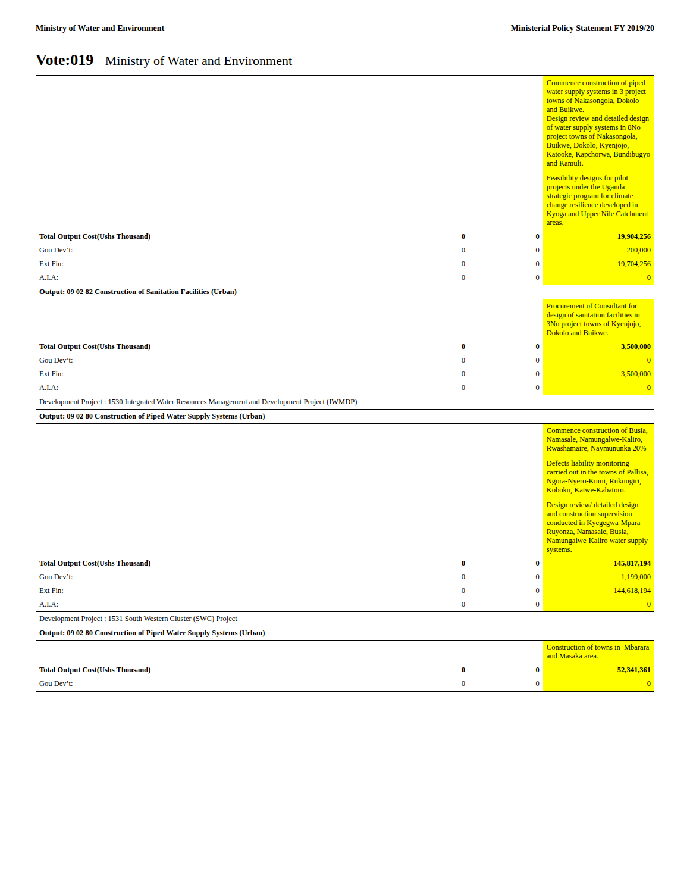Ministry of Water and Environment
Ministerial Policy Statement FY 2019/20
Vote:019 Ministry of Water and Environment
| | | | Commence construction of piped water supply systems in 3 project towns of Nakasongola, Dokolo and Buikwe. Design review and detailed design of water supply systems in 8No project towns of Nakasongola, Buikwe, Dokolo, Kyenjojo, Katooke, Kapchorwa, Bundibugyo and Kamuli. Feasibility designs for pilot projects under the Uganda strategic program for climate change resilience developed in Kyoga and Upper Nile Catchment areas. |
| Total Output Cost(Ushs Thousand) | 0 | 0 | 19,904,256 |
| Gou Dev’t: | 0 | 0 | 200,000 |
| Ext Fin: | 0 | 0 | 19,704,256 |
| A.I.A: | 0 | 0 | 0 |
| Output: 09 02 82 Construction of Sanitation Facilities (Urban) |
| | | | Procurement of Consultant for design of sanitation facilities in 3No project towns of Kyenjojo, Dokolo and Buikwe. |
| Total Output Cost(Ushs Thousand) | 0 | 0 | 3,500,000 |
| Gou Dev’t: | 0 | 0 | 0 |
| Ext Fin: | 0 | 0 | 3,500,000 |
| A.I.A: | 0 | 0 | 0 |
| Development Project : 1530 Integrated Water Resources Management and Development Project (IWMDP) |
| Output: 09 02 80 Construction of Piped Water Supply Systems (Urban) |
| | | | Commence construction of Busia, Namasale, Namungalwe-Kaliro, Rwashamaire, Naymununka 20% Defects liability monitoring carried out in the towns of Pallisa, Ngora-Nyero-Kumi, Rukungiri, Koboko, Katwe-Kabatoro. Design review/ detailed design and construction supervision conducted in Kyegegwa-Mpara-Ruyonza, Namasale, Busia, Namungalwe-Kaliro water supply systems. |
| Total Output Cost(Ushs Thousand) | 0 | 0 | 145,817,194 |
| Gou Dev’t: | 0 | 0 | 1,199,000 |
| Ext Fin: | 0 | 0 | 144,618,194 |
| A.I.A: | 0 | 0 | 0 |
| Development Project : 1531 South Western Cluster (SWC) Project |
| Output: 09 02 80 Construction of Piped Water Supply Systems (Urban) |
| | | | Construction of towns in Mbarara and Masaka area. |
| Total Output Cost(Ushs Thousand) | 0 | 0 | 52,341,361 |
| Gou Dev’t: | 0 | 0 | 0 |